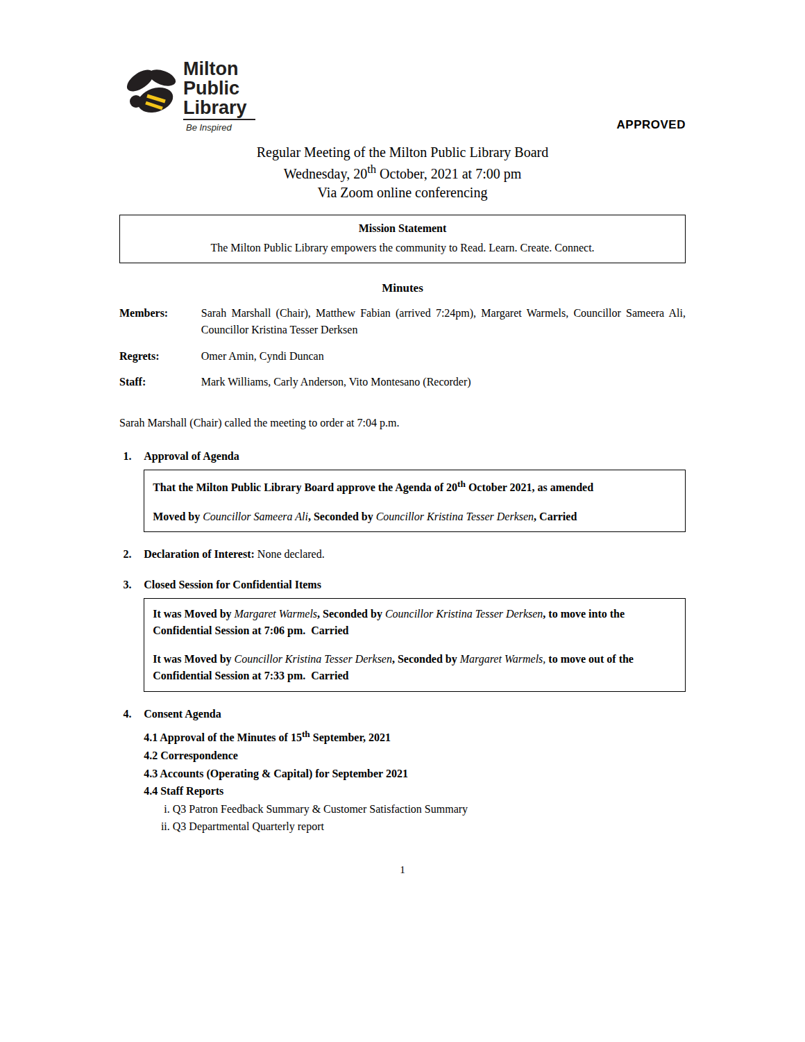Milton Public Library Be Inspired
APPROVED
Regular Meeting of the Milton Public Library Board
Wednesday, 20th October, 2021 at 7:00 pm
Via Zoom online conferencing
Mission Statement
The Milton Public Library empowers the community to Read. Learn. Create. Connect.
Minutes
| Members: | Sarah Marshall (Chair), Matthew Fabian (arrived 7:24pm), Margaret Warmels, Councillor Sameera Ali, Councillor Kristina Tesser Derksen |
| Regrets: | Omer Amin, Cyndi Duncan |
| Staff: | Mark Williams, Carly Anderson, Vito Montesano (Recorder) |
Sarah Marshall (Chair) called the meeting to order at 7:04 p.m.
Approval of Agenda
That the Milton Public Library Board approve the Agenda of 20th October 2021, as amended
Moved by Councillor Sameera Ali, Seconded by Councillor Kristina Tesser Derksen, Carried
Declaration of Interest: None declared.
Closed Session for Confidential Items
It was Moved by Margaret Warmels, Seconded by Councillor Kristina Tesser Derksen, to move into the Confidential Session at 7:06 pm. Carried
It was Moved by Councillor Kristina Tesser Derksen, Seconded by Margaret Warmels, to move out of the Confidential Session at 7:33 pm. Carried
Consent Agenda
4.1 Approval of the Minutes of 15th September, 2021
4.2 Correspondence
4.3 Accounts (Operating & Capital) for September 2021
4.4 Staff Reports
Q3 Patron Feedback Summary & Customer Satisfaction Summary
Q3 Departmental Quarterly report
1